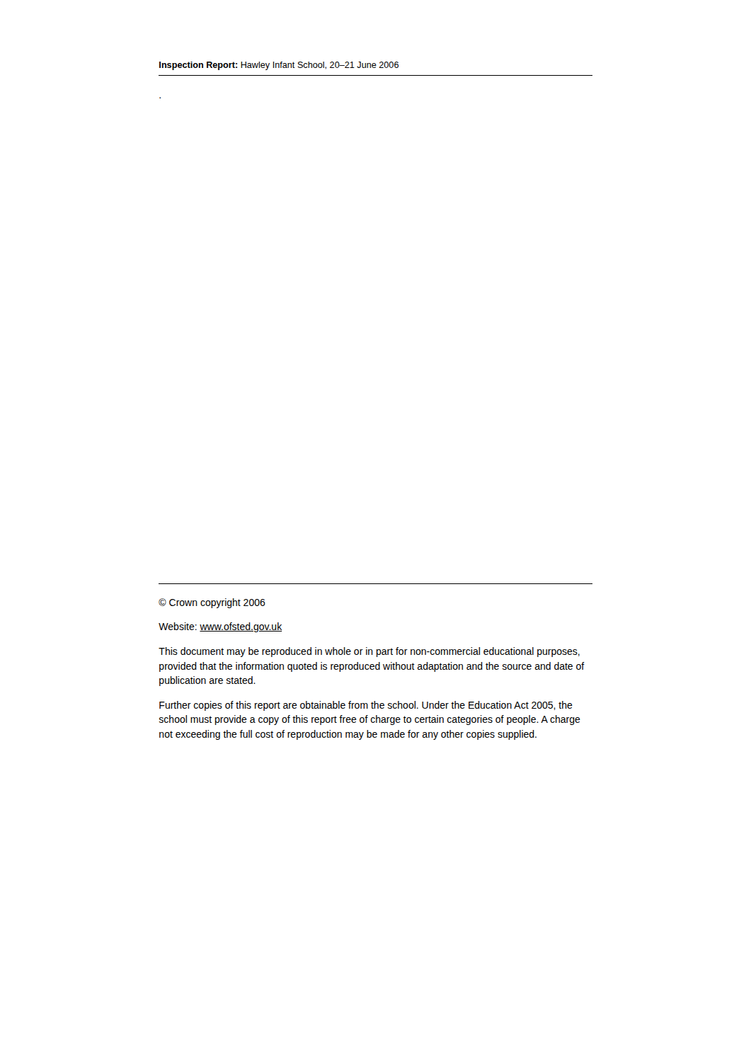Inspection Report: Hawley Infant School, 20–21 June 2006
.
© Crown copyright 2006
Website: www.ofsted.gov.uk
This document may be reproduced in whole or in part for non-commercial educational purposes, provided that the information quoted is reproduced without adaptation and the source and date of publication are stated.
Further copies of this report are obtainable from the school. Under the Education Act 2005, the school must provide a copy of this report free of charge to certain categories of people. A charge not exceeding the full cost of reproduction may be made for any other copies supplied.